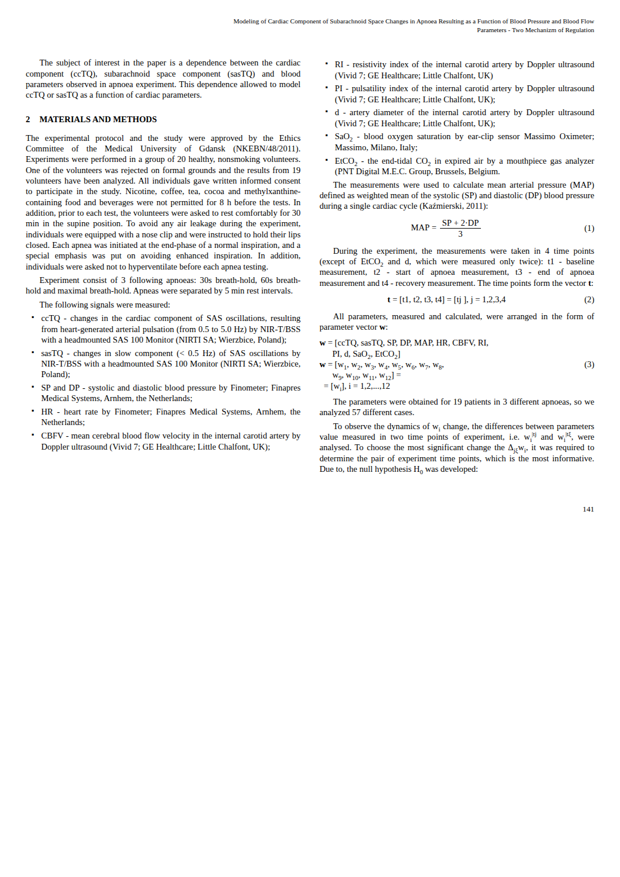Modeling of Cardiac Component of Subarachnoid Space Changes in Apnoea Resulting as a Function of Blood Pressure and Blood Flow
Parameters - Two Mechanizm of Regulation
The subject of interest in the paper is a dependence between the cardiac component (ccTQ), subarachnoid space component (sasTQ) and blood parameters observed in apnoea experiment. This dependence allowed to model ccTQ or sasTQ as a function of cardiac parameters.
2 MATERIALS AND METHODS
The experimental protocol and the study were approved by the Ethics Committee of the Medical University of Gdansk (NKEBN/48/2011). Experiments were performed in a group of 20 healthy, nonsmoking volunteers. One of the volunteers was rejected on formal grounds and the results from 19 volunteers have been analyzed. All individuals gave written informed consent to participate in the study. Nicotine, coffee, tea, cocoa and methylxanthine- containing food and beverages were not permitted for 8 h before the tests. In addition, prior to each test, the volunteers were asked to rest comfortably for 30 min in the supine position. To avoid any air leakage during the experiment, individuals were equipped with a nose clip and were instructed to hold their lips closed. Each apnea was initiated at the end-phase of a normal inspiration, and a special emphasis was put on avoiding enhanced inspiration. In addition, individuals were asked not to hyperventilate before each apnea testing.
Experiment consist of 3 following apnoeas: 30s breath-hold, 60s breath-hold and maximal breath-hold. Apneas were separated by 5 min rest intervals.
The following signals were measured:
ccTQ - changes in the cardiac component of SAS oscillations, resulting from heart-generated arterial pulsation (from 0.5 to 5.0 Hz) by NIR-T/BSS with a headmounted SAS 100 Monitor (NIRTI SA; Wierzbice, Poland);
sasTQ - changes in slow component (< 0.5 Hz) of SAS oscillations by NIR-T/BSS with a headmounted SAS 100 Monitor (NIRTI SA; Wierzbice, Poland);
SP and DP - systolic and diastolic blood pressure by Finometer; Finapres Medical Systems, Arnhem, the Netherlands;
HR - heart rate by Finometer; Finapres Medical Systems, Arnhem, the Netherlands;
CBFV - mean cerebral blood flow velocity in the internal carotid artery by Doppler ultrasound (Vivid 7; GE Healthcare; Little Chalfont, UK);
RI - resistivity index of the internal carotid artery by Doppler ultrasound (Vivid 7; GE Healthcare; Little Chalfont, UK)
PI - pulsatility index of the internal carotid artery by Doppler ultrasound (Vivid 7; GE Healthcare; Little Chalfont, UK);
d - artery diameter of the internal carotid artery by Doppler ultrasound (Vivid 7; GE Healthcare; Little Chalfont, UK);
SaO2 - blood oxygen saturation by ear-clip sensor Massimo Oximeter; Massimo, Milano, Italy;
EtCO2 - the end-tidal CO2 in expired air by a mouthpiece gas analyzer (PNT Digital M.E.C. Group, Brussels, Belgium.
The measurements were used to calculate mean arterial pressure (MAP) defined as weighted mean of the systolic (SP) and diastolic (DP) blood pressure during a single cardiac cycle (Kaźmierski, 2011):
MAP = SP + 2·DP 3
(1)
During the experiment, the measurements were taken in 4 time points (except of EtCO2 and d, which were measured only twice): t1 - baseline measurement, t2 - start of apnoea measurement, t3 - end of apnoea measurement and t4 - recovery measurement. The time points form the vector t:
t = [t1, t2, t3, t4] = [tj ], j = 1,2,3,4
(2)
All parameters, measured and calculated, were arranged in the form of parameter vector w:
w =
[ccTQ, sasTQ, SP, DP, MAP, HR, CBFV, RI,
PI, d, SaO2, EtCO2]
w =
[w1, w2, w3, w4, w5, w6, w7, w8,
(3)
w9, w10, w11, w12] =
=
[wi], i = 1,2,...,12
The parameters were obtained for 19 patients in 3 different apnoeas, so we analyzed 57 different cases.
To observe the dynamics of wi change, the differences between parameters value measured in two time points of experiment, i.e. wi|tj and wi|tξ, were analysed. To choose the most significant change the Δjξwi, it was required to determine the pair of experiment time points, which is the most informative. Due to, the null hypothesis H0 was developed:
141